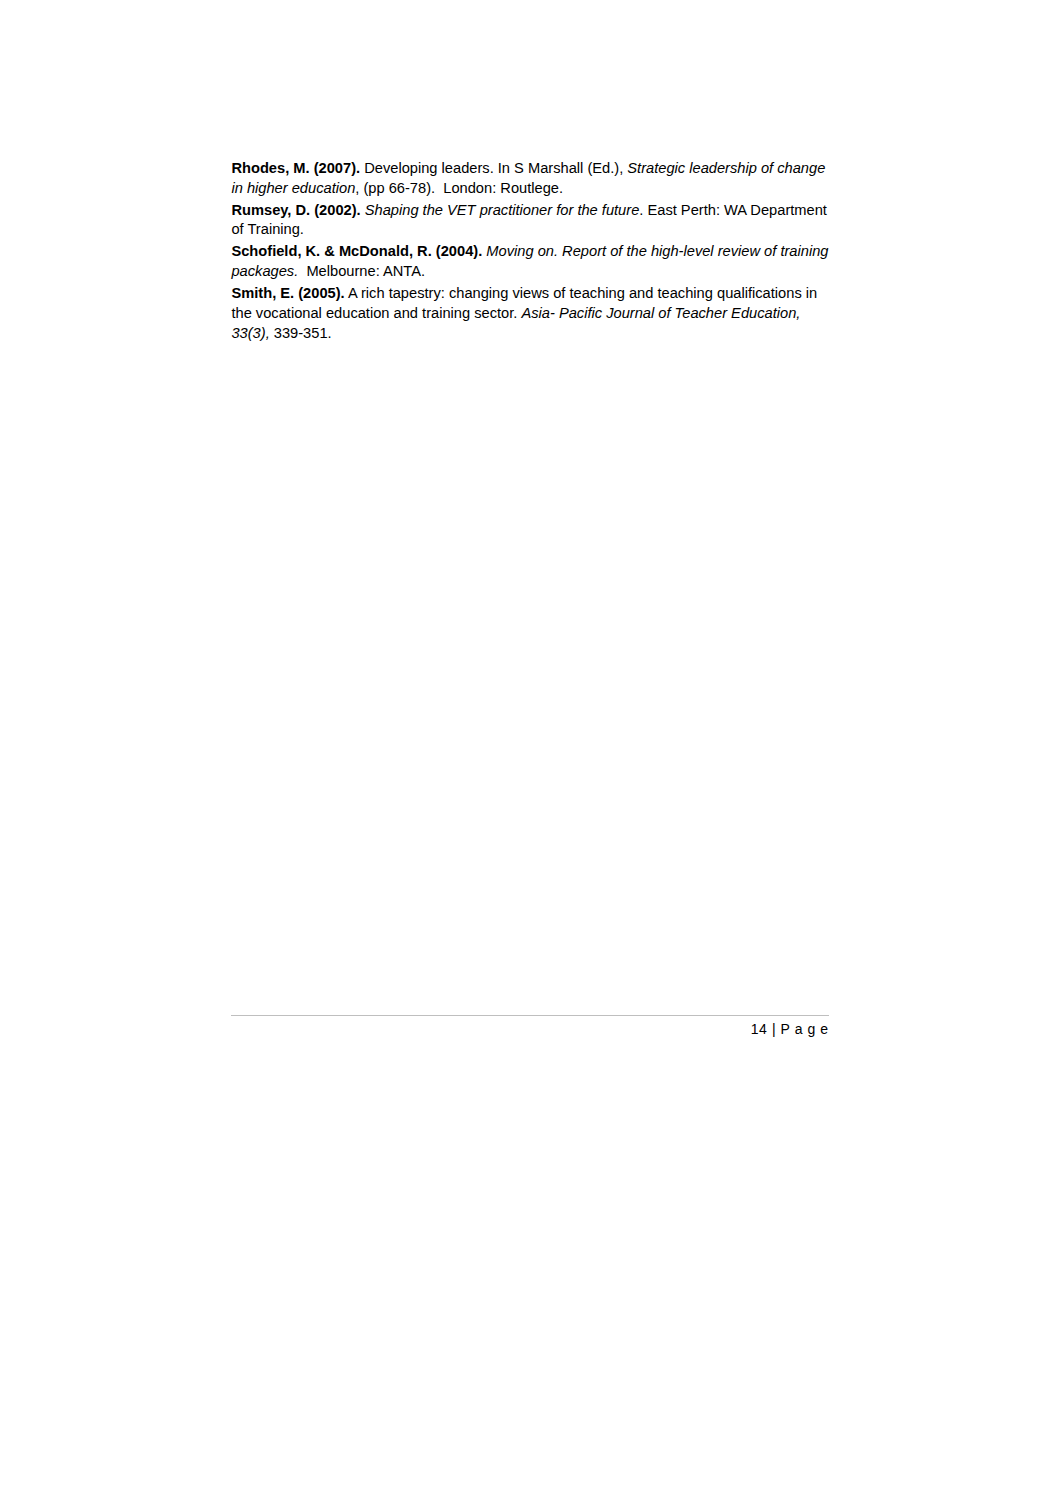Rhodes, M. (2007). Developing leaders. In S Marshall (Ed.), Strategic leadership of change in higher education, (pp 66-78). London: Routlege.
Rumsey, D. (2002). Shaping the VET practitioner for the future. East Perth: WA Department of Training.
Schofield, K. & McDonald, R. (2004). Moving on. Report of the high-level review of training packages. Melbourne: ANTA.
Smith, E. (2005). A rich tapestry: changing views of teaching and teaching qualifications in the vocational education and training sector. Asia- Pacific Journal of Teacher Education, 33(3), 339-351.
14 | P a g e